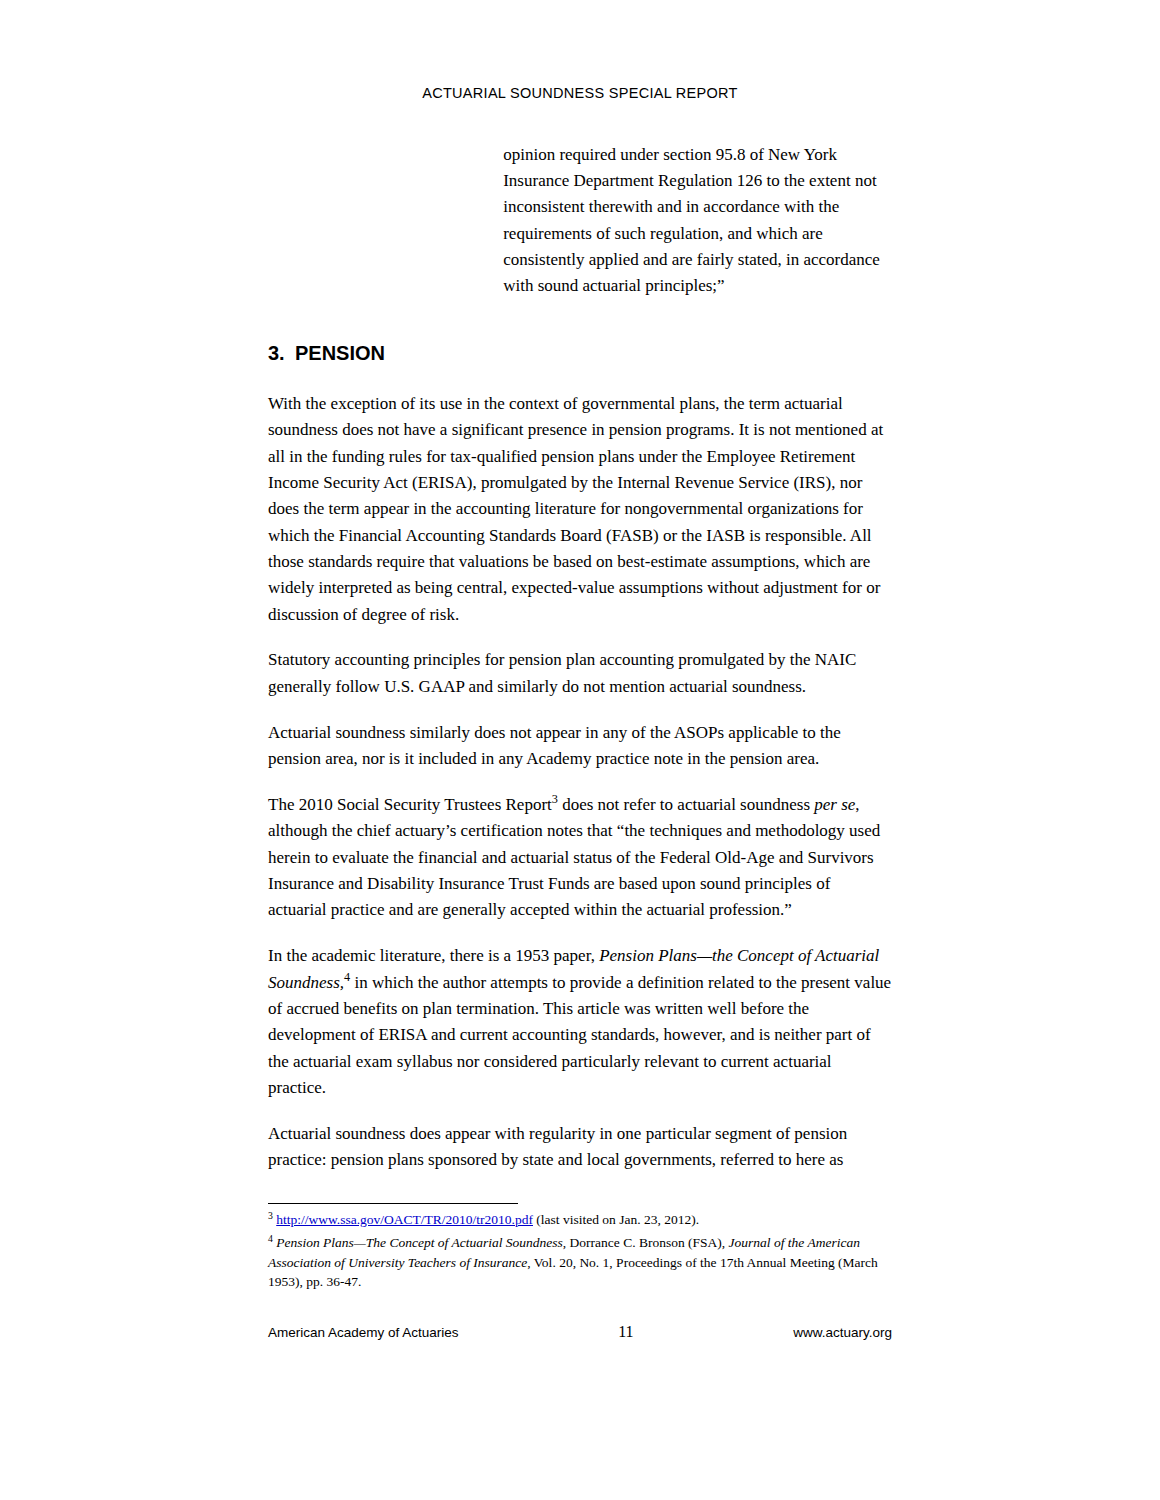ACTUARIAL SOUNDNESS SPECIAL REPORT
opinion required under section 95.8 of New York Insurance Department Regulation 126 to the extent not inconsistent therewith and in accordance with the requirements of such regulation, and which are consistently applied and are fairly stated, in accordance with sound actuarial principles;”
3. PENSION
With the exception of its use in the context of governmental plans, the term actuarial soundness does not have a significant presence in pension programs. It is not mentioned at all in the funding rules for tax-qualified pension plans under the Employee Retirement Income Security Act (ERISA), promulgated by the Internal Revenue Service (IRS), nor does the term appear in the accounting literature for nongovernmental organizations for which the Financial Accounting Standards Board (FASB) or the IASB is responsible. All those standards require that valuations be based on best-estimate assumptions, which are widely interpreted as being central, expected-value assumptions without adjustment for or discussion of degree of risk.
Statutory accounting principles for pension plan accounting promulgated by the NAIC generally follow U.S. GAAP and similarly do not mention actuarial soundness.
Actuarial soundness similarly does not appear in any of the ASOPs applicable to the pension area, nor is it included in any Academy practice note in the pension area.
The 2010 Social Security Trustees Report3 does not refer to actuarial soundness per se, although the chief actuary’s certification notes that “the techniques and methodology used herein to evaluate the financial and actuarial status of the Federal Old-Age and Survivors Insurance and Disability Insurance Trust Funds are based upon sound principles of actuarial practice and are generally accepted within the actuarial profession.”
In the academic literature, there is a 1953 paper, Pension Plans—the Concept of Actuarial Soundness,4 in which the author attempts to provide a definition related to the present value of accrued benefits on plan termination. This article was written well before the development of ERISA and current accounting standards, however, and is neither part of the actuarial exam syllabus nor considered particularly relevant to current actuarial practice.
Actuarial soundness does appear with regularity in one particular segment of pension practice: pension plans sponsored by state and local governments, referred to here as
3 http://www.ssa.gov/OACT/TR/2010/tr2010.pdf (last visited on Jan. 23, 2012).
4 Pension Plans—The Concept of Actuarial Soundness, Dorrance C. Bronson (FSA), Journal of the American Association of University Teachers of Insurance, Vol. 20, No. 1, Proceedings of the 17th Annual Meeting (March 1953), pp. 36-47.
American Academy of Actuaries 11 www.actuary.org